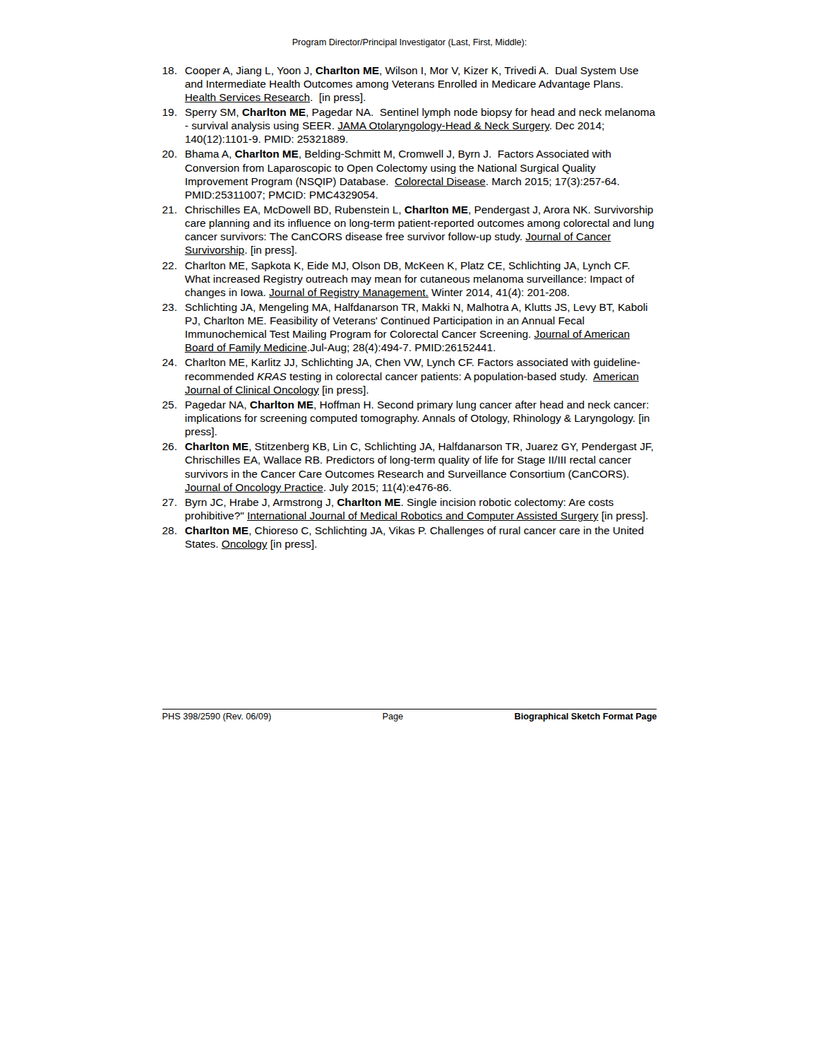Program Director/Principal Investigator (Last, First, Middle):
18. Cooper A, Jiang L, Yoon J, Charlton ME, Wilson I, Mor V, Kizer K, Trivedi A. Dual System Use and Intermediate Health Outcomes among Veterans Enrolled in Medicare Advantage Plans. Health Services Research. [in press].
19. Sperry SM, Charlton ME, Pagedar NA. Sentinel lymph node biopsy for head and neck melanoma - survival analysis using SEER. JAMA Otolaryngology-Head & Neck Surgery. Dec 2014; 140(12):1101-9. PMID: 25321889.
20. Bhama A, Charlton ME, Belding-Schmitt M, Cromwell J, Byrn J. Factors Associated with Conversion from Laparoscopic to Open Colectomy using the National Surgical Quality Improvement Program (NSQIP) Database. Colorectal Disease. March 2015; 17(3):257-64. PMID:25311007; PMCID: PMC4329054.
21. Chrischilles EA, McDowell BD, Rubenstein L, Charlton ME, Pendergast J, Arora NK. Survivorship care planning and its influence on long-term patient-reported outcomes among colorectal and lung cancer survivors: The CanCORS disease free survivor follow-up study. Journal of Cancer Survivorship. [in press].
22. Charlton ME, Sapkota K, Eide MJ, Olson DB, McKeen K, Platz CE, Schlichting JA, Lynch CF. What increased Registry outreach may mean for cutaneous melanoma surveillance: Impact of changes in Iowa. Journal of Registry Management. Winter 2014, 41(4): 201-208.
23. Schlichting JA, Mengeling MA, Halfdanarson TR, Makki N, Malhotra A, Klutts JS, Levy BT, Kaboli PJ, Charlton ME. Feasibility of Veterans' Continued Participation in an Annual Fecal Immunochemical Test Mailing Program for Colorectal Cancer Screening. Journal of American Board of Family Medicine.Jul-Aug; 28(4):494-7. PMID:26152441.
24. Charlton ME, Karlitz JJ, Schlichting JA, Chen VW, Lynch CF. Factors associated with guideline-recommended KRAS testing in colorectal cancer patients: A population-based study. American Journal of Clinical Oncology [in press].
25. Pagedar NA, Charlton ME, Hoffman H. Second primary lung cancer after head and neck cancer: implications for screening computed tomography. Annals of Otology, Rhinology & Laryngology. [in press].
26. Charlton ME, Stitzenberg KB, Lin C, Schlichting JA, Halfdanarson TR, Juarez GY, Pendergast JF, Chrischilles EA, Wallace RB. Predictors of long-term quality of life for Stage II/III rectal cancer survivors in the Cancer Care Outcomes Research and Surveillance Consortium (CanCORS). Journal of Oncology Practice. July 2015; 11(4):e476-86.
27. Byrn JC, Hrabe J, Armstrong J, Charlton ME. Single incision robotic colectomy: Are costs prohibitive?" International Journal of Medical Robotics and Computer Assisted Surgery [in press].
28. Charlton ME, Chioreso C, Schlichting JA, Vikas P. Challenges of rural cancer care in the United States. Oncology [in press].
PHS 398/2590 (Rev. 06/09)
Page
Biographical Sketch Format Page